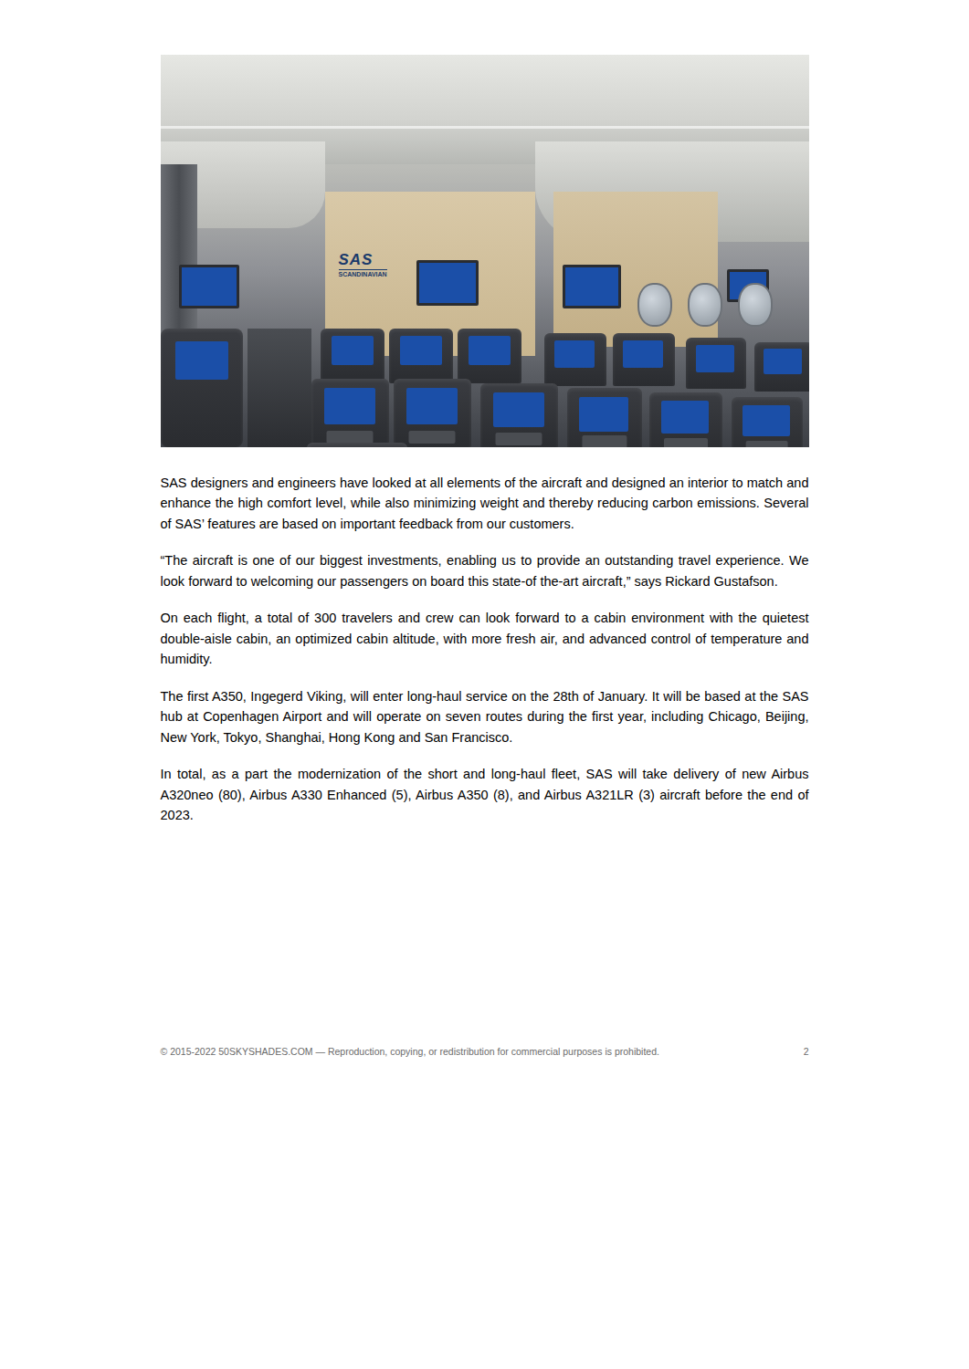SASSCANDINAVIAN
SAS designers and engineers have looked at all elements of the aircraft and designed an interior to match and enhance the high comfort level, while also minimizing weight and thereby reducing carbon emissions. Several of SAS’ features are based on important feedback from our customers.
“The aircraft is one of our biggest investments, enabling us to provide an outstanding travel experience. We look forward to welcoming our passengers on board this state-of the-art aircraft,” says Rickard Gustafson.
On each flight, a total of 300 travelers and crew can look forward to a cabin environment with the quietest double-aisle cabin, an optimized cabin altitude, with more fresh air, and advanced control of temperature and humidity.
The first A350, Ingegerd Viking, will enter long-haul service on the 28th of January. It will be based at the SAS hub at Copenhagen Airport and will operate on seven routes during the first year, including Chicago, Beijing, New York, Tokyo, Shanghai, Hong Kong and San Francisco.
In total, as a part the modernization of the short and long-haul fleet, SAS will take delivery of new Airbus A320neo (80), Airbus A330 Enhanced (5), Airbus A350 (8), and Airbus A321LR (3) aircraft before the end of 2023.
© 2015-2022 50SKYSHADES.COM — Reproduction, copying, or redistribution for commercial purposes is prohibited. 2